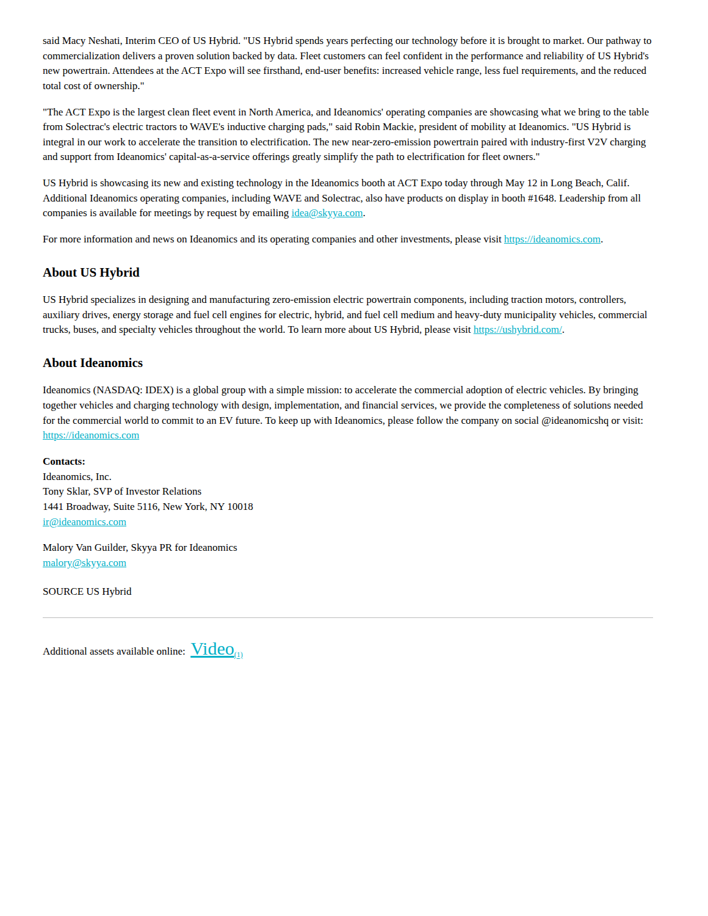said Macy Neshati, Interim CEO of US Hybrid. "US Hybrid spends years perfecting our technology before it is brought to market. Our pathway to commercialization delivers a proven solution backed by data. Fleet customers can feel confident in the performance and reliability of US Hybrid's new powertrain. Attendees at the ACT Expo will see firsthand, end-user benefits: increased vehicle range, less fuel requirements, and the reduced total cost of ownership."
"The ACT Expo is the largest clean fleet event in North America, and Ideanomics' operating companies are showcasing what we bring to the table from Solectrac's electric tractors to WAVE's inductive charging pads," said Robin Mackie, president of mobility at Ideanomics. "US Hybrid is integral in our work to accelerate the transition to electrification. The new near-zero-emission powertrain paired with industry-first V2V charging and support from Ideanomics' capital-as-a-service offerings greatly simplify the path to electrification for fleet owners."
US Hybrid is showcasing its new and existing technology in the Ideanomics booth at ACT Expo today through May 12 in Long Beach, Calif. Additional Ideanomics operating companies, including WAVE and Solectrac, also have products on display in booth #1648. Leadership from all companies is available for meetings by request by emailing idea@skyya.com.
For more information and news on Ideanomics and its operating companies and other investments, please visit https://ideanomics.com.
About US Hybrid
US Hybrid specializes in designing and manufacturing zero-emission electric powertrain components, including traction motors, controllers, auxiliary drives, energy storage and fuel cell engines for electric, hybrid, and fuel cell medium and heavy-duty municipality vehicles, commercial trucks, buses, and specialty vehicles throughout the world. To learn more about US Hybrid, please visit https://ushybrid.com/.
About Ideanomics
Ideanomics (NASDAQ: IDEX) is a global group with a simple mission: to accelerate the commercial adoption of electric vehicles. By bringing together vehicles and charging technology with design, implementation, and financial services, we provide the completeness of solutions needed for the commercial world to commit to an EV future. To keep up with Ideanomics, please follow the company on social @ideanomicshq or visit: https://ideanomics.com
Contacts:
Ideanomics, Inc.
Tony Sklar, SVP of Investor Relations
1441 Broadway, Suite 5116, New York, NY 10018
ir@ideanomics.com
Malory Van Guilder, Skyya PR for Ideanomics
malory@skyya.com
SOURCE US Hybrid
Additional assets available online: Video(1)